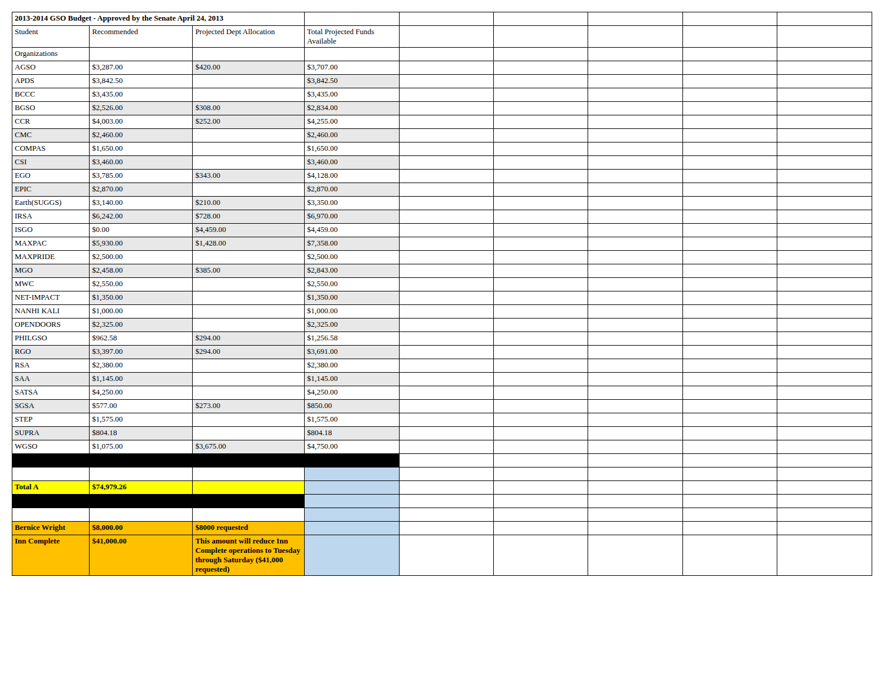| 2013-2014 GSO Budget - Approved by the Senate April 24, 2013 | | | | | | |
| Student | Recommended | Projected Dept Allocation | Total Projected Funds Available | | | | | |
| Organizations | | | | | | | | |
| AGSO | $3,287.00 | $420.00 | $3,707.00 | | | | | |
| APDS | $3,842.50 | | $3,842.50 | | | | | |
| BCCC | $3,435.00 | | $3,435.00 | | | | | |
| BGSO | $2,526.00 | $308.00 | $2,834.00 | | | | | |
| CCR | $4,003.00 | $252.00 | $4,255.00 | | | | | |
| CMC | $2,460.00 | | $2,460.00 | | | | | |
| COMPAS | $1,650.00 | | $1,650.00 | | | | | |
| CSI | $3,460.00 | | $3,460.00 | | | | | |
| EGO | $3,785.00 | $343.00 | $4,128.00 | | | | | |
| EPIC | $2,870.00 | | $2,870.00 | | | | | |
| Earth(SUGGS) | $3,140.00 | $210.00 | $3,350.00 | | | | | |
| IRSA | $6,242.00 | $728.00 | $6,970.00 | | | | | |
| ISGO | $0.00 | $4,459.00 | $4,459.00 | | | | | |
| MAXPAC | $5,930.00 | $1,428.00 | $7,358.00 | | | | | |
| MAXPRIDE | $2,500.00 | | $2,500.00 | | | | | |
| MGO | $2,458.00 | $385.00 | $2,843.00 | | | | | |
| MWC | $2,550.00 | | $2,550.00 | | | | | |
| NET-IMPACT | $1,350.00 | | $1,350.00 | | | | | |
| NANHI KALI | $1,000.00 | | $1,000.00 | | | | | |
| OPENDOORS | $2,325.00 | | $2,325.00 | | | | | |
| PHILGSO | $962.58 | $294.00 | $1,256.58 | | | | | |
| RGO | $3,397.00 | $294.00 | $3,691.00 | | | | | |
| RSA | $2,380.00 | | $2,380.00 | | | | | |
| SAA | $1,145.00 | | $1,145.00 | | | | | |
| SATSA | $4,250.00 | | $4,250.00 | | | | | |
| SGSA | $577.00 | $273.00 | $850.00 | | | | | |
| STEP | $1,575.00 | | $1,575.00 | | | | | |
| SUPRA | $804.18 | | $804.18 | | | | | |
| WGSO | $1,075.00 | $3,675.00 | $4,750.00 | | | | | |
| Total A | $74,979.26 | | | | | | | |
| Bernice Wright | $8,000.00 | $8000 requested | | | | | | |
| Inn Complete | $41,000.00 | This amount will reduce Inn Complete operations to Tuesday through Saturday ($41,000 requested) | | | | | | |